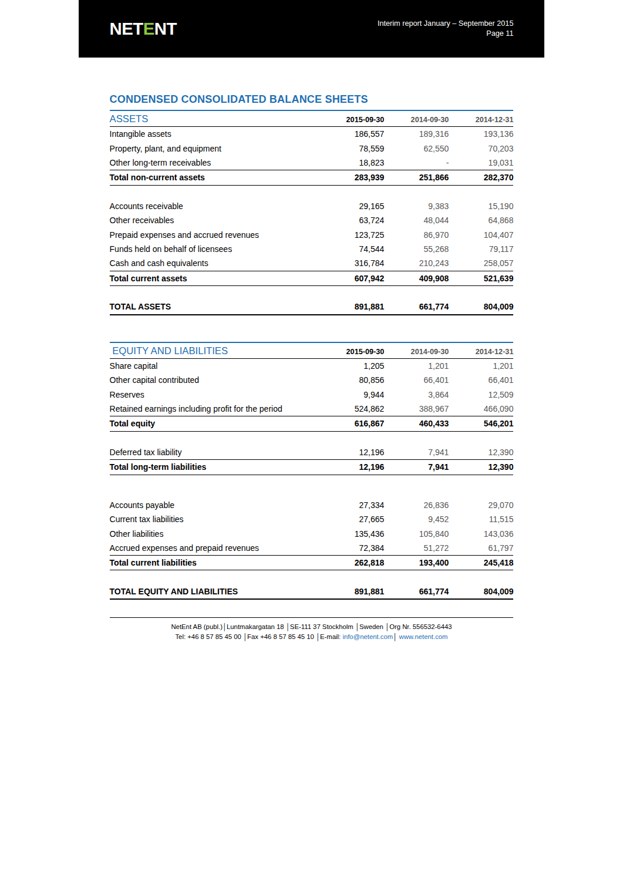NET ENT
Interim report January – September 2015
Page 11
CONDENSED CONSOLIDATED BALANCE SHEETS
| ASSETS | 2015-09-30 | 2014-09-30 | 2014-12-31 |
| --- | --- | --- | --- |
| Intangible assets | 186,557 | 189,316 | 193,136 |
| Property, plant, and equipment | 78,559 | 62,550 | 70,203 |
| Other long-term receivables | 18,823 | - | 19,031 |
| Total non-current assets | 283,939 | 251,866 | 282,370 |
| Accounts receivable | 29,165 | 9,383 | 15,190 |
| Other receivables | 63,724 | 48,044 | 64,868 |
| Prepaid expenses and accrued revenues | 123,725 | 86,970 | 104,407 |
| Funds held on behalf of licensees | 74,544 | 55,268 | 79,117 |
| Cash and cash equivalents | 316,784 | 210,243 | 258,057 |
| Total current assets | 607,942 | 409,908 | 521,639 |
| TOTAL ASSETS | 891,881 | 661,774 | 804,009 |
| EQUITY AND LIABILITIES | 2015-09-30 | 2014-09-30 | 2014-12-31 |
| --- | --- | --- | --- |
| Share capital | 1,205 | 1,201 | 1,201 |
| Other capital contributed | 80,856 | 66,401 | 66,401 |
| Reserves | 9,944 | 3,864 | 12,509 |
| Retained earnings including profit for the period | 524,862 | 388,967 | 466,090 |
| Total equity | 616,867 | 460,433 | 546,201 |
| Deferred tax liability | 12,196 | 7,941 | 12,390 |
| Total long-term liabilities | 12,196 | 7,941 | 12,390 |
| Accounts payable | 27,334 | 26,836 | 29,070 |
| Current tax liabilities | 27,665 | 9,452 | 11,515 |
| Other liabilities | 135,436 | 105,840 | 143,036 |
| Accrued expenses and prepaid revenues | 72,384 | 51,272 | 61,797 |
| Total current liabilities | 262,818 | 193,400 | 245,418 |
| TOTAL EQUITY AND LIABILITIES | 891,881 | 661,774 | 804,009 |
NetEnt AB (publ.)│Luntmakargatan 18 │SE-111 37 Stockholm │Sweden │Org Nr. 556532-6443
Tel: +46 8 57 85 45 00 │Fax +46 8 57 85 45 10 │E-mail: info@netent.com│ www.netent.com